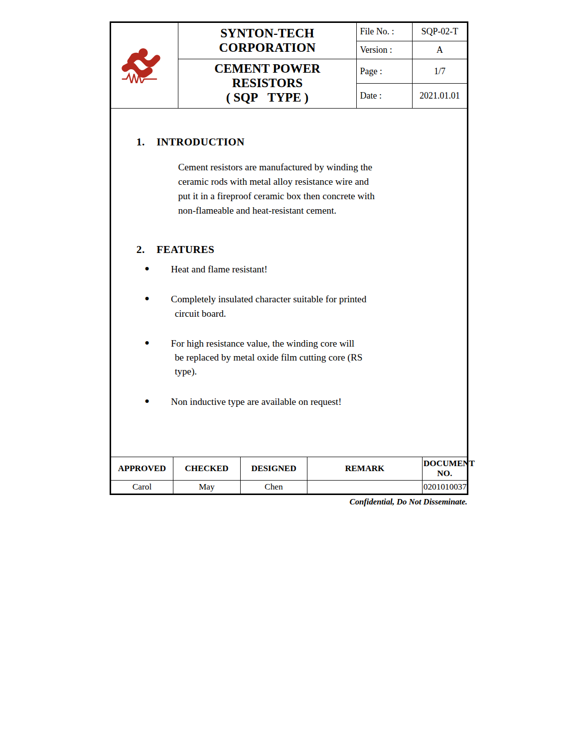| | SYNTON-TECH CORPORATION | File No. : | SQP-02-T |
| Version : | A |
| CEMENT POWER RESISTORS ( SQP TYPE ) | Page : | 1/7 |
| Date : | 2021.01.01 |
INTRODUCTION
Cement resistors are manufactured by winding the
ceramic rods with metal alloy resistance wire and
put it in a fireproof ceramic box then concrete with
non-flameable and heat-resistant cement.
FEATURES
Heat and flame resistant!
Completely insulated character suitable for printed circuit board.
For high resistance value, the winding core will be replaced by metal oxide film cutting core (RS type).
Non inductive type are available on request!
| APPROVED | CHECKED | DESIGNED | REMARK | DOCUMENT NO. |
| --- | --- | --- | --- | --- |
| Carol | May | Chen | | 0201010037 |
Confidential, Do Not Disseminate.